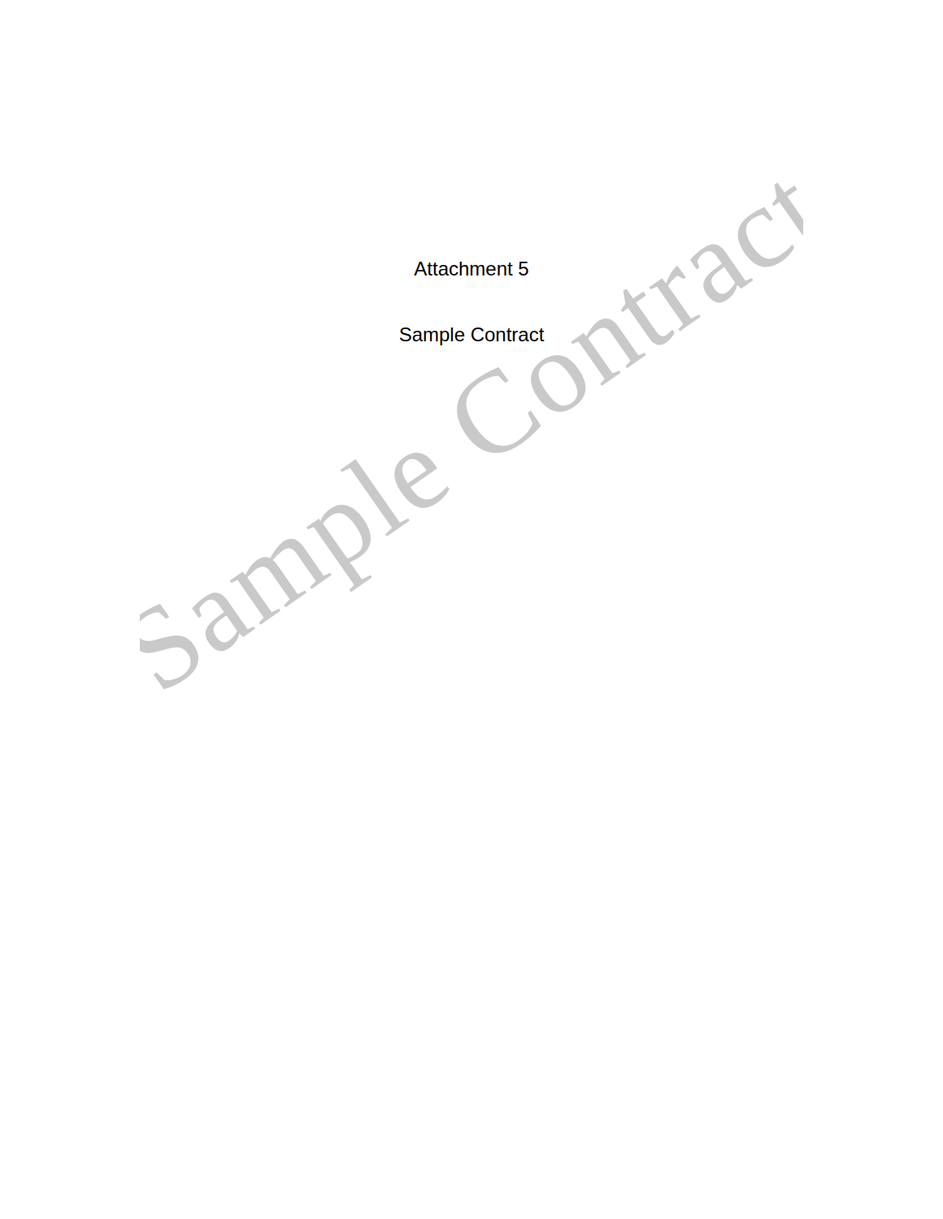Sample Contract
Attachment 5
Sample Contract